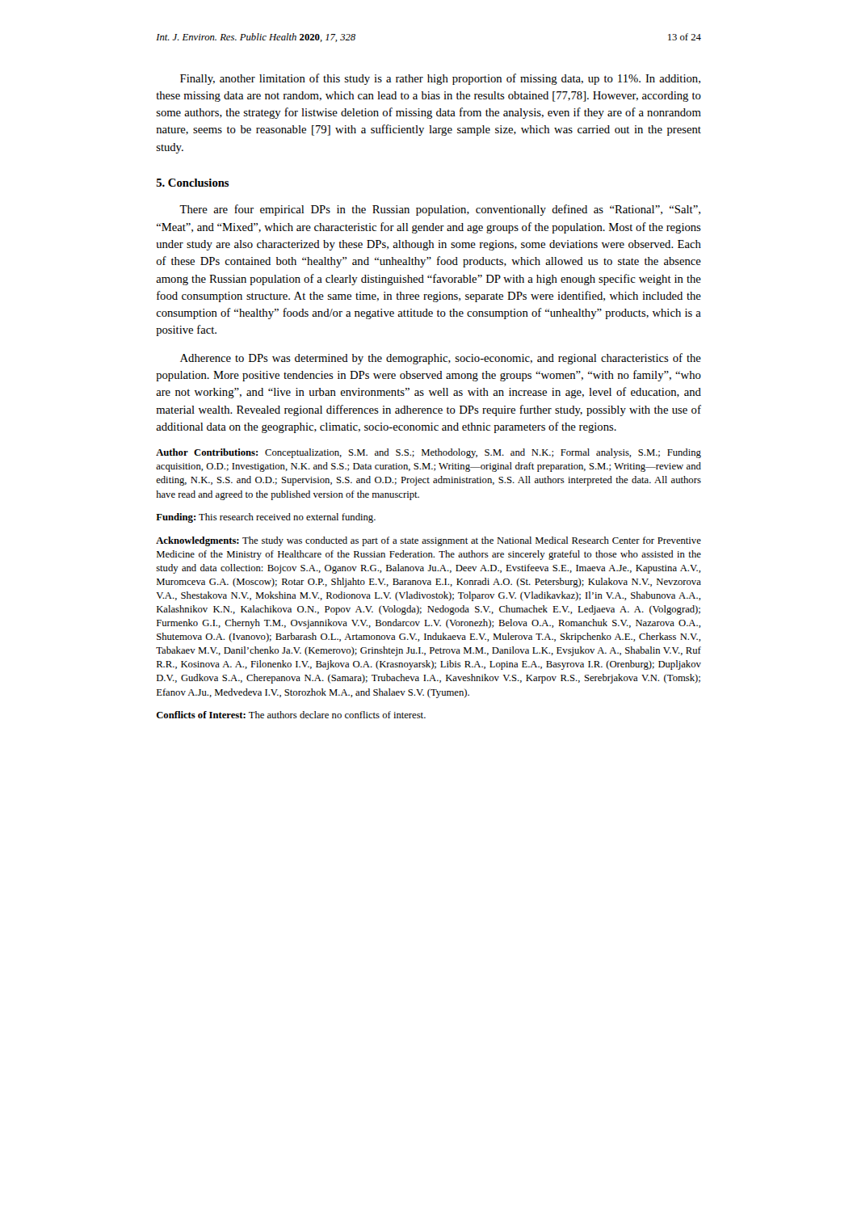Int. J. Environ. Res. Public Health 2020, 17, 328 13 of 24
Finally, another limitation of this study is a rather high proportion of missing data, up to 11%. In addition, these missing data are not random, which can lead to a bias in the results obtained [77,78]. However, according to some authors, the strategy for listwise deletion of missing data from the analysis, even if they are of a nonrandom nature, seems to be reasonable [79] with a sufficiently large sample size, which was carried out in the present study.
5. Conclusions
There are four empirical DPs in the Russian population, conventionally defined as “Rational”, “Salt”, “Meat”, and “Mixed”, which are characteristic for all gender and age groups of the population. Most of the regions under study are also characterized by these DPs, although in some regions, some deviations were observed. Each of these DPs contained both “healthy” and “unhealthy” food products, which allowed us to state the absence among the Russian population of a clearly distinguished “favorable” DP with a high enough specific weight in the food consumption structure. At the same time, in three regions, separate DPs were identified, which included the consumption of “healthy” foods and/or a negative attitude to the consumption of “unhealthy” products, which is a positive fact.
Adherence to DPs was determined by the demographic, socio-economic, and regional characteristics of the population. More positive tendencies in DPs were observed among the groups “women”, “with no family”, “who are not working”, and “live in urban environments” as well as with an increase in age, level of education, and material wealth. Revealed regional differences in adherence to DPs require further study, possibly with the use of additional data on the geographic, climatic, socio-economic and ethnic parameters of the regions.
Author Contributions: Conceptualization, S.M. and S.S.; Methodology, S.M. and N.K.; Formal analysis, S.M.; Funding acquisition, O.D.; Investigation, N.K. and S.S.; Data curation, S.M.; Writing—original draft preparation, S.M.; Writing—review and editing, N.K., S.S. and O.D.; Supervision, S.S. and O.D.; Project administration, S.S. All authors interpreted the data. All authors have read and agreed to the published version of the manuscript.
Funding: This research received no external funding.
Acknowledgments: The study was conducted as part of a state assignment at the National Medical Research Center for Preventive Medicine of the Ministry of Healthcare of the Russian Federation. The authors are sincerely grateful to those who assisted in the study and data collection: Bojcov S.A., Oganov R.G., Balanova Ju.A., Deev A.D., Evstifeeva S.E., Imaeva A.Je., Kapustina A.V., Muromceva G.A. (Moscow); Rotar O.P., Shljahto E.V., Baranova E.I., Konradi A.O. (St. Petersburg); Kulakova N.V., Nevzorova V.A., Shestakova N.V., Mokshina M.V., Rodionova L.V. (Vladivostok); Tolparov G.V. (Vladikavkaz); Il’in V.A., Shabunova A.A., Kalashnikov K.N., Kalachikova O.N., Popov A.V. (Vologda); Nedogoda S.V., Chumachek E.V., Ledjaeva A. A. (Volgograd); Furmenko G.I., Chernyh T.M., Ovsjannikova V.V., Bondarcov L.V. (Voronezh); Belova O.A., Romanchuk S.V., Nazarova O.A., Shutemova O.A. (Ivanovo); Barbarash O.L., Artamonova G.V., Indukaeva E.V., Mulerova T.A., Skripchenko A.E., Cherkass N.V., Tabakaev M.V., Danil’chenko Ja.V. (Kemerovo); Grinshtejn Ju.I., Petrova M.M., Danilova L.K., Evsjukov A. A., Shabalin V.V., Ruf R.R., Kosinova A. A., Filonenko I.V., Bajkova O.A. (Krasnoyarsk); Libis R.A., Lopina E.A., Basyrova I.R. (Orenburg); Dupljakov D.V., Gudkova S.A., Cherepanova N.A. (Samara); Trubacheva I.A., Kaveshnikov V.S., Karpov R.S., Serebrjakova V.N. (Tomsk); Efanov A.Ju., Medvedeva I.V., Storozhok M.A., and Shalaev S.V. (Tyumen).
Conflicts of Interest: The authors declare no conflicts of interest.